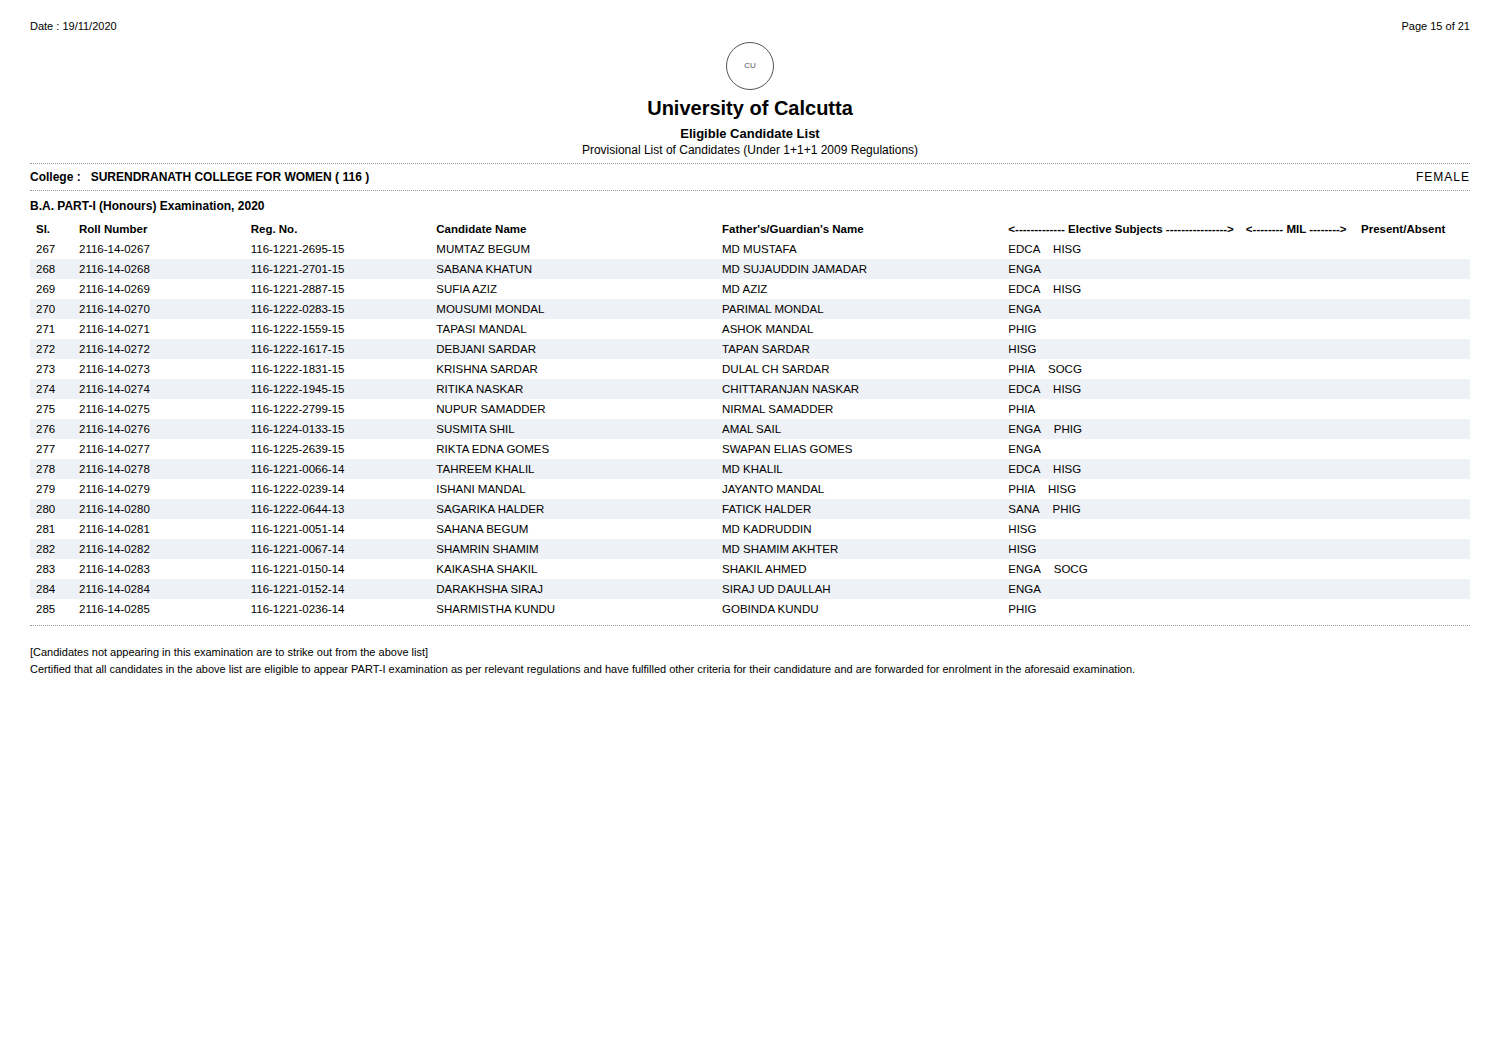Date : 19/11/2020
Page 15 of 21
CU
University of Calcutta
Eligible Candidate List
Provisional List of Candidates (Under 1+1+1 2009 Regulations)
College : SURENDRANATH COLLEGE FOR WOMEN ( 116 ) FEMALE
B.A. PART-I (Honours) Examination, 2020
| Sl. | Roll Number | Reg. No. | Candidate Name | Father's/Guardian's Name | <------------- Elective Subjects ----------------> | <-------- MIL --------> | Present/Absent |
| --- | --- | --- | --- | --- | --- | --- | --- |
| 267 | 2116-14-0267 | 116-1221-2695-15 | MUMTAZ BEGUM | MD MUSTAFA | EDCA HISG | | |
| 268 | 2116-14-0268 | 116-1221-2701-15 | SABANA KHATUN | MD SUJAUDDIN JAMADAR | ENGA | | |
| 269 | 2116-14-0269 | 116-1221-2887-15 | SUFIA AZIZ | MD AZIZ | EDCA HISG | | |
| 270 | 2116-14-0270 | 116-1222-0283-15 | MOUSUMI MONDAL | PARIMAL MONDAL | ENGA | | |
| 271 | 2116-14-0271 | 116-1222-1559-15 | TAPASI MANDAL | ASHOK MANDAL | PHIG | | |
| 272 | 2116-14-0272 | 116-1222-1617-15 | DEBJANI SARDAR | TAPAN SARDAR | HISG | | |
| 273 | 2116-14-0273 | 116-1222-1831-15 | KRISHNA SARDAR | DULAL CH SARDAR | PHIA SOCG | | |
| 274 | 2116-14-0274 | 116-1222-1945-15 | RITIKA NASKAR | CHITTARANJAN NASKAR | EDCA HISG | | |
| 275 | 2116-14-0275 | 116-1222-2799-15 | NUPUR SAMADDER | NIRMAL SAMADDER | PHIA | | |
| 276 | 2116-14-0276 | 116-1224-0133-15 | SUSMITA SHIL | AMAL SAIL | ENGA PHIG | | |
| 277 | 2116-14-0277 | 116-1225-2639-15 | RIKTA EDNA GOMES | SWAPAN ELIAS GOMES | ENGA | | |
| 278 | 2116-14-0278 | 116-1221-0066-14 | TAHREEM KHALIL | MD KHALIL | EDCA HISG | | |
| 279 | 2116-14-0279 | 116-1222-0239-14 | ISHANI MANDAL | JAYANTO MANDAL | PHIA HISG | | |
| 280 | 2116-14-0280 | 116-1222-0644-13 | SAGARIKA HALDER | FATICK HALDER | SANA PHIG | | |
| 281 | 2116-14-0281 | 116-1221-0051-14 | SAHANA BEGUM | MD KADRUDDIN | HISG | | |
| 282 | 2116-14-0282 | 116-1221-0067-14 | SHAMRIN SHAMIM | MD SHAMIM AKHTER | HISG | | |
| 283 | 2116-14-0283 | 116-1221-0150-14 | KAIKASHA SHAKIL | SHAKIL AHMED | ENGA SOCG | | |
| 284 | 2116-14-0284 | 116-1221-0152-14 | DARAKHSHA SIRAJ | SIRAJ UD DAULLAH | ENGA | | |
| 285 | 2116-14-0285 | 116-1221-0236-14 | SHARMISTHA KUNDU | GOBINDA KUNDU | PHIG | | |
[Candidates not appearing in this examination are to strike out from the above list]
Certified that all candidates in the above list are eligible to appear PART-I examination as per relevant regulations and have fulfilled other criteria for their candidature and are forwarded for enrolment in the aforesaid examination.